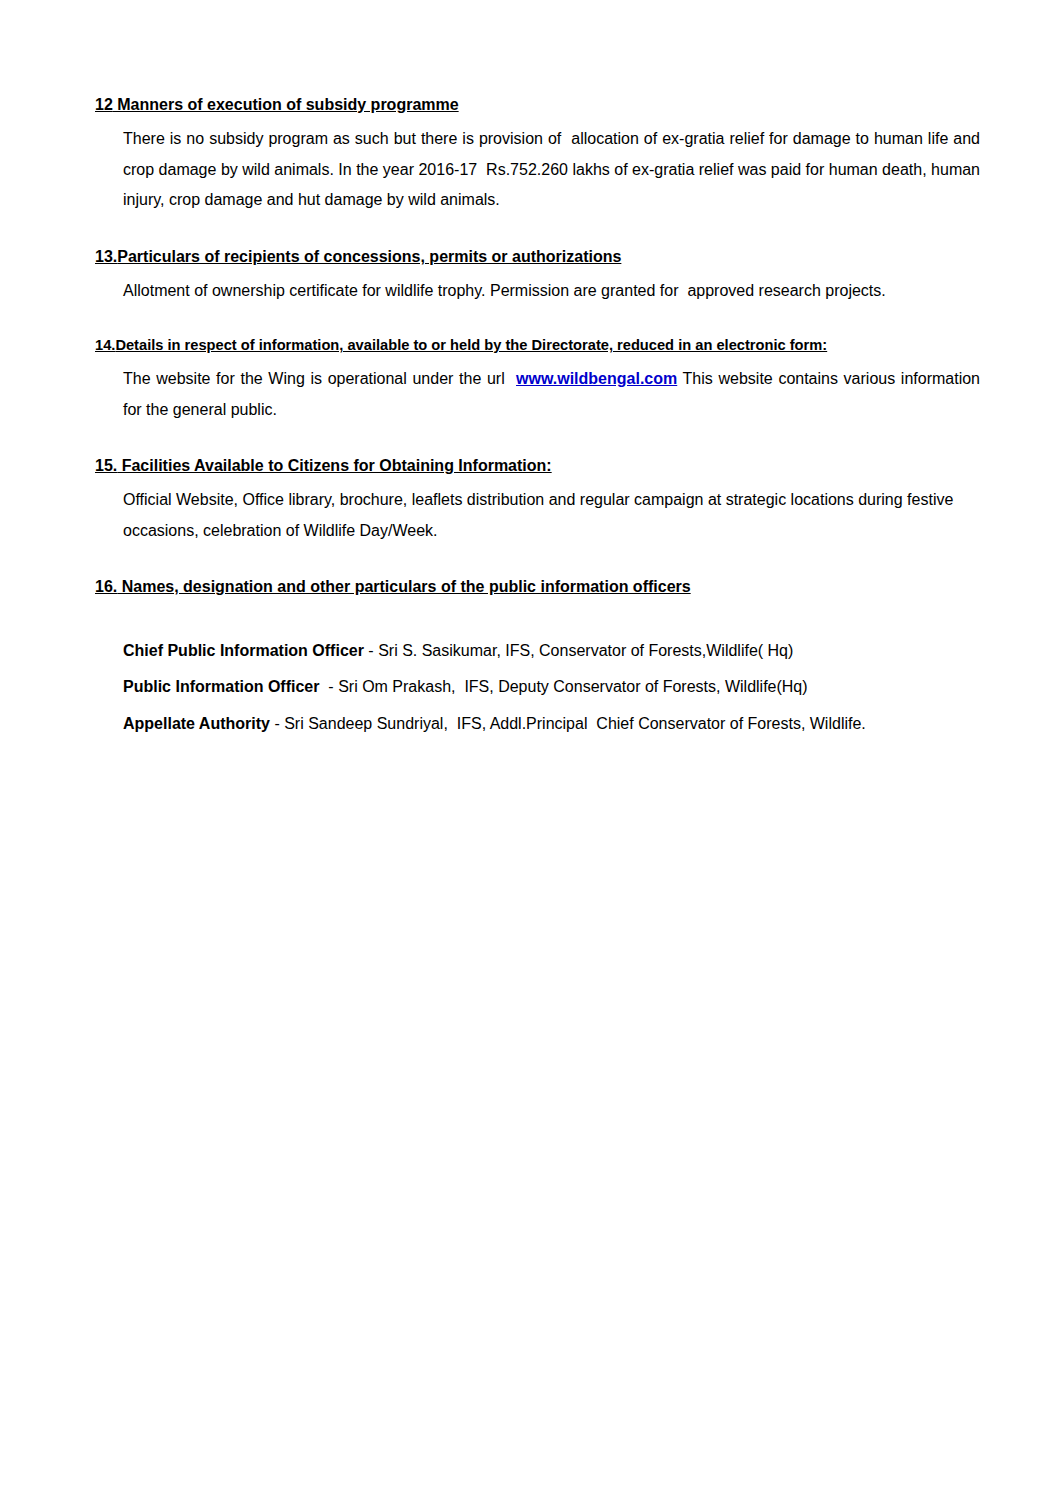12 Manners of execution of subsidy programme
There is no subsidy program as such but there is provision of allocation of ex-gratia relief for damage to human life and crop damage by wild animals. In the year 2016-17 Rs.752.260 lakhs of ex-gratia relief was paid for human death, human injury, crop damage and hut damage by wild animals.
13. Particulars of recipients of concessions, permits or authorizations
Allotment of ownership certificate for wildlife trophy. Permission are granted for approved research projects.
14. Details in respect of information, available to or held by the Directorate, reduced in an electronic form:
The website for the Wing is operational under the url www.wildbengal.com This website contains various information for the general public.
15. Facilities Available to Citizens for Obtaining Information:
Official Website, Office library, brochure, leaflets distribution and regular campaign at strategic locations during festive occasions, celebration of Wildlife Day/Week.
16. Names, designation and other particulars of the public information officers
Chief Public Information Officer - Sri S. Sasikumar, IFS, Conservator of Forests,Wildlife( Hq)
Public Information Officer - Sri Om Prakash, IFS, Deputy Conservator of Forests, Wildlife(Hq)
Appellate Authority - Sri Sandeep Sundriyal, IFS, Addl.Principal Chief Conservator of Forests, Wildlife.